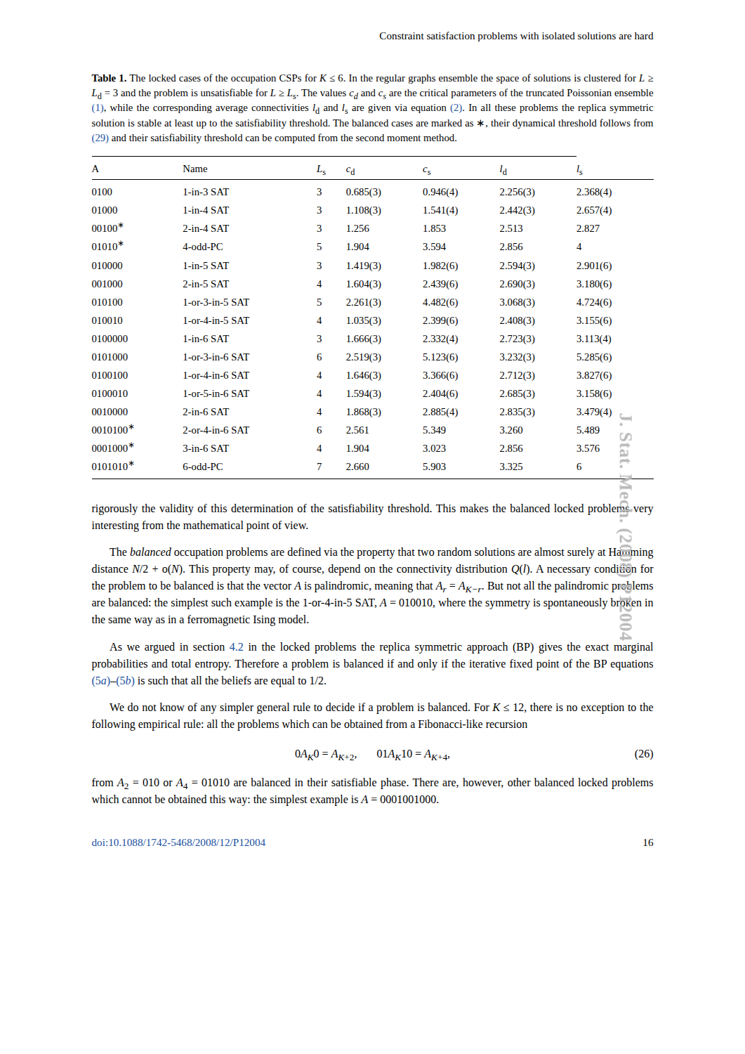J. Stat. Mech. (2008) P12004
Constraint satisfaction problems with isolated solutions are hard
Table 1. The locked cases of the occupation CSPs for K ≤ 6. In the regular graphs ensemble the space of solutions is clustered for L ≥ Ld = 3 and the problem is unsatisfiable for L ≥ Ls. The values cd and cs are the critical parameters of the truncated Poissonian ensemble (1), while the corresponding average connectivities ld and ls are given via equation (2). In all these problems the replica symmetric solution is stable at least up to the satisfiability threshold. The balanced cases are marked as ∗, their dynamical threshold follows from (29) and their satisfiability threshold can be computed from the second moment method.
| A | Name | L s | c d | c s | l d | l s |
| --- | --- | --- | --- | --- | --- | --- |
| 0100 | 1-in-3 SAT | 3 | 0.685(3) | 0.946(4) | 2.256(3) | 2.368(4) |
| 01000 | 1-in-4 SAT | 3 | 1.108(3) | 1.541(4) | 2.442(3) | 2.657(4) |
| 00100 ∗ | 2-in-4 SAT | 3 | 1.256 | 1.853 | 2.513 | 2.827 |
| 01010 ∗ | 4-odd-PC | 5 | 1.904 | 3.594 | 2.856 | 4 |
| 010000 | 1-in-5 SAT | 3 | 1.419(3) | 1.982(6) | 2.594(3) | 2.901(6) |
| 001000 | 2-in-5 SAT | 4 | 1.604(3) | 2.439(6) | 2.690(3) | 3.180(6) |
| 010100 | 1-or-3-in-5 SAT | 5 | 2.261(3) | 4.482(6) | 3.068(3) | 4.724(6) |
| 010010 | 1-or-4-in-5 SAT | 4 | 1.035(3) | 2.399(6) | 2.408(3) | 3.155(6) |
| 0100000 | 1-in-6 SAT | 3 | 1.666(3) | 2.332(4) | 2.723(3) | 3.113(4) |
| 0101000 | 1-or-3-in-6 SAT | 6 | 2.519(3) | 5.123(6) | 3.232(3) | 5.285(6) |
| 0100100 | 1-or-4-in-6 SAT | 4 | 1.646(3) | 3.366(6) | 2.712(3) | 3.827(6) |
| 0100010 | 1-or-5-in-6 SAT | 4 | 1.594(3) | 2.404(6) | 2.685(3) | 3.158(6) |
| 0010000 | 2-in-6 SAT | 4 | 1.868(3) | 2.885(4) | 2.835(3) | 3.479(4) |
| 0010100 ∗ | 2-or-4-in-6 SAT | 6 | 2.561 | 5.349 | 3.260 | 5.489 |
| 0001000 ∗ | 3-in-6 SAT | 4 | 1.904 | 3.023 | 2.856 | 3.576 |
| 0101010 ∗ | 6-odd-PC | 7 | 2.660 | 5.903 | 3.325 | 6 |
rigorously the validity of this determination of the satisfiability threshold. This makes the balanced locked problems very interesting from the mathematical point of view.
The balanced occupation problems are defined via the property that two random solutions are almost surely at Hamming distance N/2 + o(N). This property may, of course, depend on the connectivity distribution Q(l). A necessary condition for the problem to be balanced is that the vector A is palindromic, meaning that Ar = AK−r. But not all the palindromic problems are balanced: the simplest such example is the 1-or-4-in-5 SAT, A = 010010, where the symmetry is spontaneously broken in the same way as in a ferromagnetic Ising model.
As we argued in section 4.2 in the locked problems the replica symmetric approach (BP) gives the exact marginal probabilities and total entropy. Therefore a problem is balanced if and only if the iterative fixed point of the BP equations (5a)–(5b) is such that all the beliefs are equal to 1/2.
We do not know of any simpler general rule to decide if a problem is balanced. For K ≤ 12, there is no exception to the following empirical rule: all the problems which can be obtained from a Fibonacci-like recursion
0AK0 = AK+2, 01AK10 = AK+4, (26)
from A2 = 010 or A4 = 01010 are balanced in their satisfiable phase. There are, however, other balanced locked problems which cannot be obtained this way: the simplest example is A = 0001001000.
doi:10.1088/1742-5468/2008/12/P12004 16